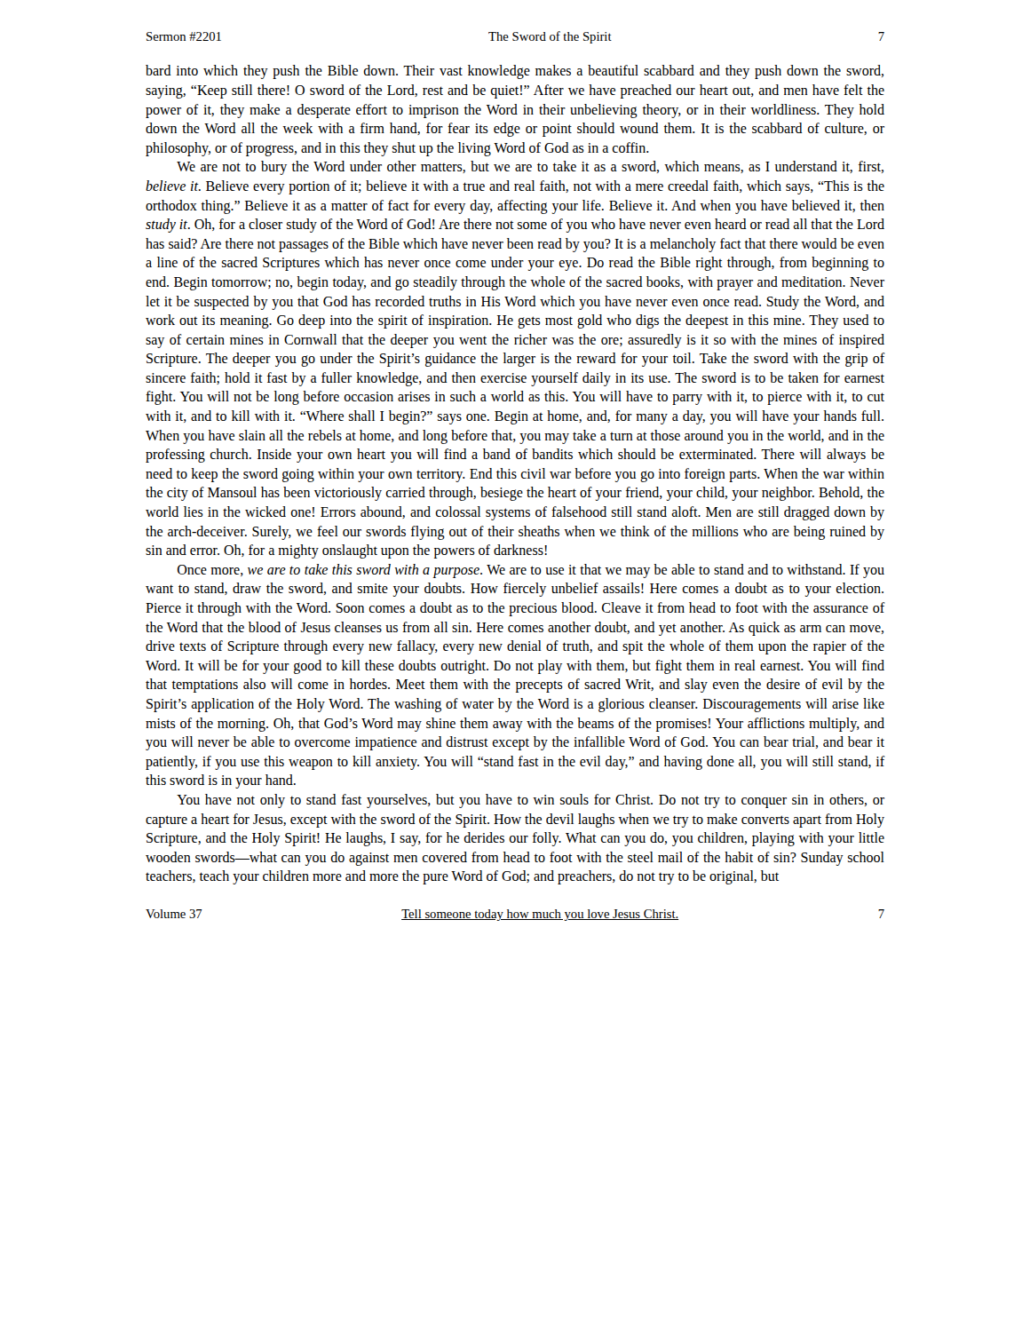Sermon #2201 The Sword of the Spirit 7
bard into which they push the Bible down. Their vast knowledge makes a beautiful scabbard and they push down the sword, saying, “Keep still there! O sword of the Lord, rest and be quiet!” After we have preached our heart out, and men have felt the power of it, they make a desperate effort to imprison the Word in their unbelieving theory, or in their worldliness. They hold down the Word all the week with a firm hand, for fear its edge or point should wound them. It is the scabbard of culture, or philosophy, or of progress, and in this they shut up the living Word of God as in a coffin.
We are not to bury the Word under other matters, but we are to take it as a sword, which means, as I understand it, first, believe it. Believe every portion of it; believe it with a true and real faith, not with a mere creedal faith, which says, “This is the orthodox thing.” Believe it as a matter of fact for every day, affecting your life. Believe it. And when you have believed it, then study it. Oh, for a closer study of the Word of God! Are there not some of you who have never even heard or read all that the Lord has said? Are there not passages of the Bible which have never been read by you? It is a melancholy fact that there would be even a line of the sacred Scriptures which has never once come under your eye. Do read the Bible right through, from beginning to end. Begin tomorrow; no, begin today, and go steadily through the whole of the sacred books, with prayer and meditation. Never let it be suspected by you that God has recorded truths in His Word which you have never even once read. Study the Word, and work out its meaning. Go deep into the spirit of inspiration. He gets most gold who digs the deepest in this mine. They used to say of certain mines in Cornwall that the deeper you went the richer was the ore; assuredly is it so with the mines of inspired Scripture. The deeper you go under the Spirit’s guidance the larger is the reward for your toil. Take the sword with the grip of sincere faith; hold it fast by a fuller knowledge, and then exercise yourself daily in its use. The sword is to be taken for earnest fight. You will not be long before occasion arises in such a world as this. You will have to parry with it, to pierce with it, to cut with it, and to kill with it. “Where shall I begin?” says one. Begin at home, and, for many a day, you will have your hands full. When you have slain all the rebels at home, and long before that, you may take a turn at those around you in the world, and in the professing church. Inside your own heart you will find a band of bandits which should be exterminated. There will always be need to keep the sword going within your own territory. End this civil war before you go into foreign parts. When the war within the city of Mansoul has been victoriously carried through, besiege the heart of your friend, your child, your neighbor. Behold, the world lies in the wicked one! Errors abound, and colossal systems of falsehood still stand aloft. Men are still dragged down by the arch-deceiver. Surely, we feel our swords flying out of their sheaths when we think of the millions who are being ruined by sin and error. Oh, for a mighty onslaught upon the powers of darkness!
Once more, we are to take this sword with a purpose. We are to use it that we may be able to stand and to withstand. If you want to stand, draw the sword, and smite your doubts. How fiercely unbelief assails! Here comes a doubt as to your election. Pierce it through with the Word. Soon comes a doubt as to the precious blood. Cleave it from head to foot with the assurance of the Word that the blood of Jesus cleanses us from all sin. Here comes another doubt, and yet another. As quick as arm can move, drive texts of Scripture through every new fallacy, every new denial of truth, and spit the whole of them upon the rapier of the Word. It will be for your good to kill these doubts outright. Do not play with them, but fight them in real earnest. You will find that temptations also will come in hordes. Meet them with the precepts of sacred Writ, and slay even the desire of evil by the Spirit’s application of the Holy Word. The washing of water by the Word is a glorious cleanser. Discouragements will arise like mists of the morning. Oh, that God’s Word may shine them away with the beams of the promises! Your afflictions multiply, and you will never be able to overcome impatience and distrust except by the infallible Word of God. You can bear trial, and bear it patiently, if you use this weapon to kill anxiety. You will “stand fast in the evil day,” and having done all, you will still stand, if this sword is in your hand.
You have not only to stand fast yourselves, but you have to win souls for Christ. Do not try to conquer sin in others, or capture a heart for Jesus, except with the sword of the Spirit. How the devil laughs when we try to make converts apart from Holy Scripture, and the Holy Spirit! He laughs, I say, for he derides our folly. What can you do, you children, playing with your little wooden swords—what can you do against men covered from head to foot with the steel mail of the habit of sin? Sunday school teachers, teach your children more and more the pure Word of God; and preachers, do not try to be original, but
Volume 37 Tell someone today how much you love Jesus Christ. 7